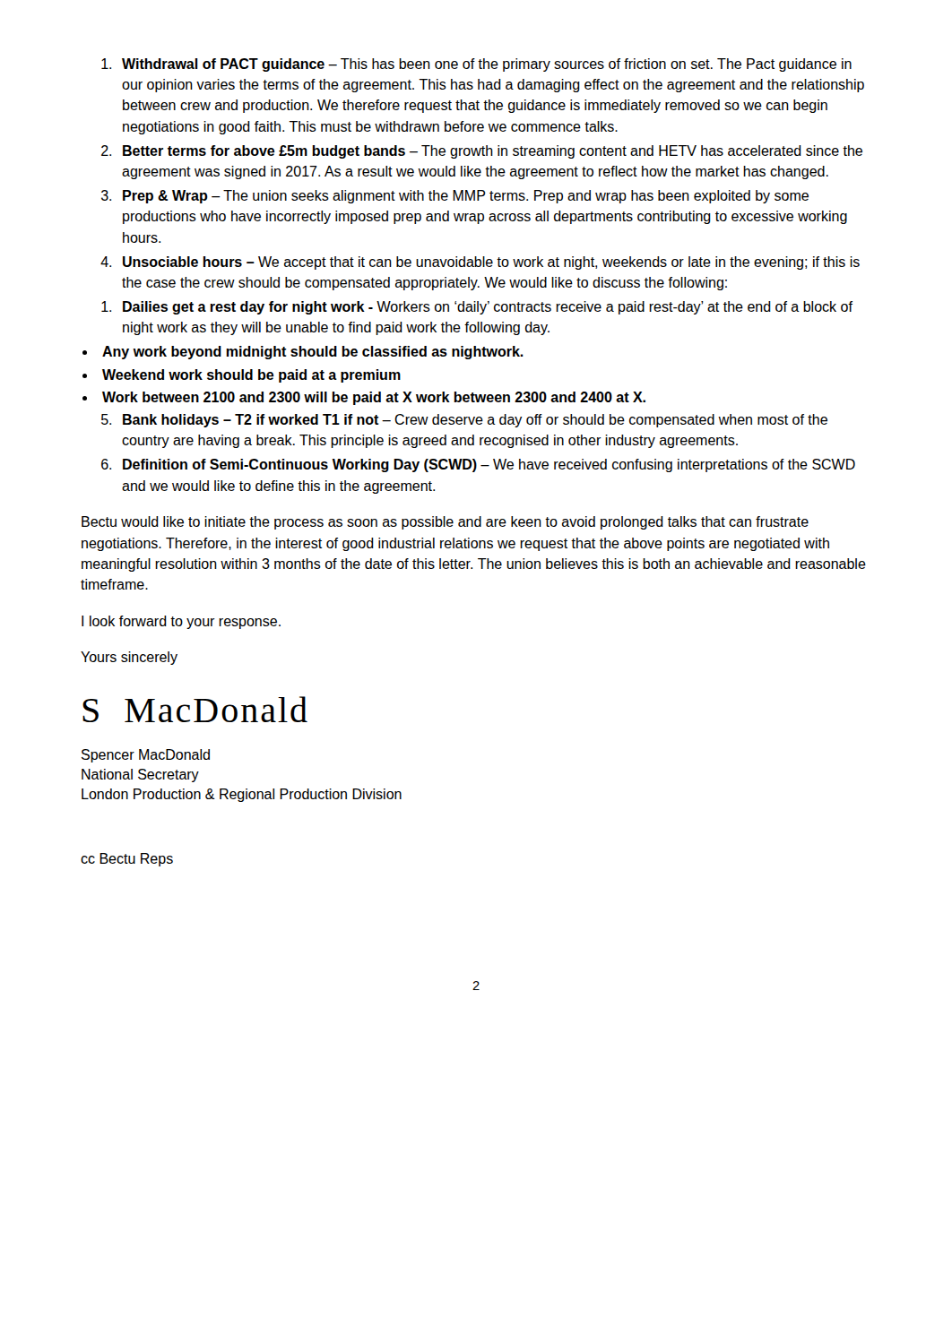Withdrawal of PACT guidance – This has been one of the primary sources of friction on set. The Pact guidance in our opinion varies the terms of the agreement. This has had a damaging effect on the agreement and the relationship between crew and production. We therefore request that the guidance is immediately removed so we can begin negotiations in good faith. This must be withdrawn before we commence talks.
Better terms for above £5m budget bands – The growth in streaming content and HETV has accelerated since the agreement was signed in 2017. As a result we would like the agreement to reflect how the market has changed.
Prep & Wrap – The union seeks alignment with the MMP terms. Prep and wrap has been exploited by some productions who have incorrectly imposed prep and wrap across all departments contributing to excessive working hours.
Unsociable hours – We accept that it can be unavoidable to work at night, weekends or late in the evening; if this is the case the crew should be compensated appropriately. We would like to discuss the following:
Dailies get a rest day for night work - Workers on ‘daily’ contracts receive a paid rest-day’ at the end of a block of night work as they will be unable to find paid work the following day.
Any work beyond midnight should be classified as nightwork.
Weekend work should be paid at a premium
Work between 2100 and 2300 will be paid at X work between 2300 and 2400 at X.
Bank holidays – T2 if worked T1 if not – Crew deserve a day off or should be compensated when most of the country are having a break. This principle is agreed and recognised in other industry agreements.
Definition of Semi-Continuous Working Day (SCWD) – We have received confusing interpretations of the SCWD and we would like to define this in the agreement.
Bectu would like to initiate the process as soon as possible and are keen to avoid prolonged talks that can frustrate negotiations. Therefore, in the interest of good industrial relations we request that the above points are negotiated with meaningful resolution within 3 months of the date of this letter. The union believes this is both an achievable and reasonable timeframe.
I look forward to your response.
Yours sincerely
S MacDonald
Spencer MacDonald
National Secretary
London Production & Regional Production Division
cc Bectu Reps
2